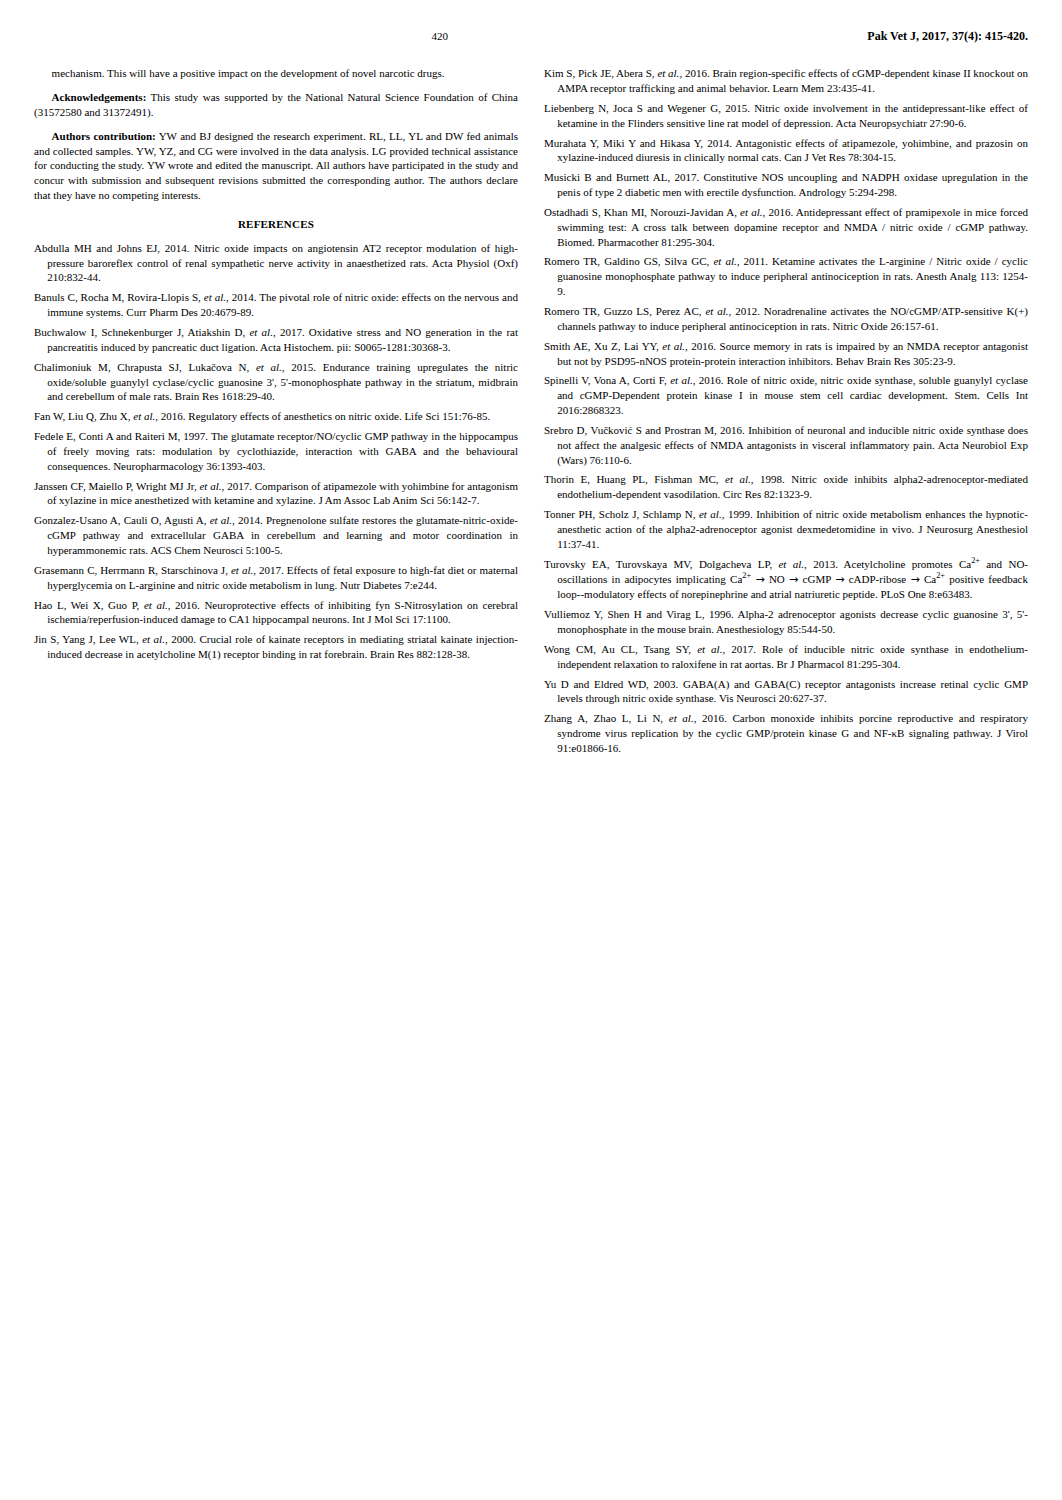420 Pak Vet J, 2017, 37(4): 415-420.
mechanism. This will have a positive impact on the development of novel narcotic drugs.
Acknowledgements: This study was supported by the National Natural Science Foundation of China (31572580 and 31372491).
Authors contribution: YW and BJ designed the research experiment. RL, LL, YL and DW fed animals and collected samples. YW, YZ, and CG were involved in the data analysis. LG provided technical assistance for conducting the study. YW wrote and edited the manuscript. All authors have participated in the study and concur with submission and subsequent revisions submitted the corresponding author. The authors declare that they have no competing interests.
REFERENCES
Abdulla MH and Johns EJ, 2014. Nitric oxide impacts on angiotensin AT2 receptor modulation of high-pressure baroreflex control of renal sympathetic nerve activity in anaesthetized rats. Acta Physiol (Oxf) 210:832-44.
Banuls C, Rocha M, Rovira-Llopis S, et al., 2014. The pivotal role of nitric oxide: effects on the nervous and immune systems. Curr Pharm Des 20:4679-89.
Buchwalow I, Schnekenburger J, Atiakshin D, et al., 2017. Oxidative stress and NO generation in the rat pancreatitis induced by pancreatic duct ligation. Acta Histochem. pii: S0065-1281:30368-3.
Chalimoniuk M, Chrapusta SJ, Lukačova N, et al., 2015. Endurance training upregulates the nitric oxide/soluble guanylyl cyclase/cyclic guanosine 3', 5'-monophosphate pathway in the striatum, midbrain and cerebellum of male rats. Brain Res 1618:29-40.
Fan W, Liu Q, Zhu X, et al., 2016. Regulatory effects of anesthetics on nitric oxide. Life Sci 151:76-85.
Fedele E, Conti A and Raiteri M, 1997. The glutamate receptor/NO/cyclic GMP pathway in the hippocampus of freely moving rats: modulation by cyclothiazide, interaction with GABA and the behavioural consequences. Neuropharmacology 36:1393-403.
Janssen CF, Maiello P, Wright MJ Jr, et al., 2017. Comparison of atipamezole with yohimbine for antagonism of xylazine in mice anesthetized with ketamine and xylazine. J Am Assoc Lab Anim Sci 56:142-7.
Gonzalez-Usano A, Cauli O, Agusti A, et al., 2014. Pregnenolone sulfate restores the glutamate-nitric-oxide-cGMP pathway and extracellular GABA in cerebellum and learning and motor coordination in hyperammonemic rats. ACS Chem Neurosci 5:100-5.
Grasemann C, Herrmann R, Starschinova J, et al., 2017. Effects of fetal exposure to high-fat diet or maternal hyperglycemia on L-arginine and nitric oxide metabolism in lung. Nutr Diabetes 7:e244.
Hao L, Wei X, Guo P, et al., 2016. Neuroprotective effects of inhibiting fyn S-Nitrosylation on cerebral ischemia/reperfusion-induced damage to CA1 hippocampal neurons. Int J Mol Sci 17:1100.
Jin S, Yang J, Lee WL, et al., 2000. Crucial role of kainate receptors in mediating striatal kainate injection-induced decrease in acetylcholine M(1) receptor binding in rat forebrain. Brain Res 882:128-38.
Kim S, Pick JE, Abera S, et al., 2016. Brain region-specific effects of cGMP-dependent kinase II knockout on AMPA receptor trafficking and animal behavior. Learn Mem 23:435-41.
Liebenberg N, Joca S and Wegener G, 2015. Nitric oxide involvement in the antidepressant-like effect of ketamine in the Flinders sensitive line rat model of depression. Acta Neuropsychiatr 27:90-6.
Murahata Y, Miki Y and Hikasa Y, 2014. Antagonistic effects of atipamezole, yohimbine, and prazosin on xylazine-induced diuresis in clinically normal cats. Can J Vet Res 78:304-15.
Musicki B and Burnett AL, 2017. Constitutive NOS uncoupling and NADPH oxidase upregulation in the penis of type 2 diabetic men with erectile dysfunction. Andrology 5:294-298.
Ostadhadi S, Khan MI, Norouzi-Javidan A, et al., 2016. Antidepressant effect of pramipexole in mice forced swimming test: A cross talk between dopamine receptor and NMDA / nitric oxide / cGMP pathway. Biomed. Pharmacother 81:295-304.
Romero TR, Galdino GS, Silva GC, et al., 2011. Ketamine activates the L-arginine / Nitric oxide / cyclic guanosine monophosphate pathway to induce peripheral antinociception in rats. Anesth Analg 113: 1254-9.
Romero TR, Guzzo LS, Perez AC, et al., 2012. Noradrenaline activates the NO/cGMP/ATP-sensitive K(+) channels pathway to induce peripheral antinociception in rats. Nitric Oxide 26:157-61.
Smith AE, Xu Z, Lai YY, et al., 2016. Source memory in rats is impaired by an NMDA receptor antagonist but not by PSD95-nNOS protein-protein interaction inhibitors. Behav Brain Res 305:23-9.
Spinelli V, Vona A, Corti F, et al., 2016. Role of nitric oxide, nitric oxide synthase, soluble guanylyl cyclase and cGMP-Dependent protein kinase I in mouse stem cell cardiac development. Stem. Cells Int 2016:2868323.
Srebro D, Vučković S and Prostran M, 2016. Inhibition of neuronal and inducible nitric oxide synthase does not affect the analgesic effects of NMDA antagonists in visceral inflammatory pain. Acta Neurobiol Exp (Wars) 76:110-6.
Thorin E, Huang PL, Fishman MC, et al., 1998. Nitric oxide inhibits alpha2-adrenoceptor-mediated endothelium-dependent vasodilation. Circ Res 82:1323-9.
Tonner PH, Scholz J, Schlamp N, et al., 1999. Inhibition of nitric oxide metabolism enhances the hypnotic-anesthetic action of the alpha2-adrenoceptor agonist dexmedetomidine in vivo. J Neurosurg Anesthesiol 11:37-41.
Turovsky EA, Turovskaya MV, Dolgacheva LP, et al., 2013. Acetylcholine promotes Ca2+ and NO-oscillations in adipocytes implicating Ca2+ → NO → cGMP → cADP-ribose → Ca2+ positive feedback loop--modulatory effects of norepinephrine and atrial natriuretic peptide. PLoS One 8:e63483.
Vulliemoz Y, Shen H and Virag L, 1996. Alpha-2 adrenoceptor agonists decrease cyclic guanosine 3', 5'-monophosphate in the mouse brain. Anesthesiology 85:544-50.
Wong CM, Au CL, Tsang SY, et al., 2017. Role of inducible nitric oxide synthase in endothelium-independent relaxation to raloxifene in rat aortas. Br J Pharmacol 81:295-304.
Yu D and Eldred WD, 2003. GABA(A) and GABA(C) receptor antagonists increase retinal cyclic GMP levels through nitric oxide synthase. Vis Neurosci 20:627-37.
Zhang A, Zhao L, Li N, et al., 2016. Carbon monoxide inhibits porcine reproductive and respiratory syndrome virus replication by the cyclic GMP/protein kinase G and NF-κB signaling pathway. J Virol 91:e01866-16.